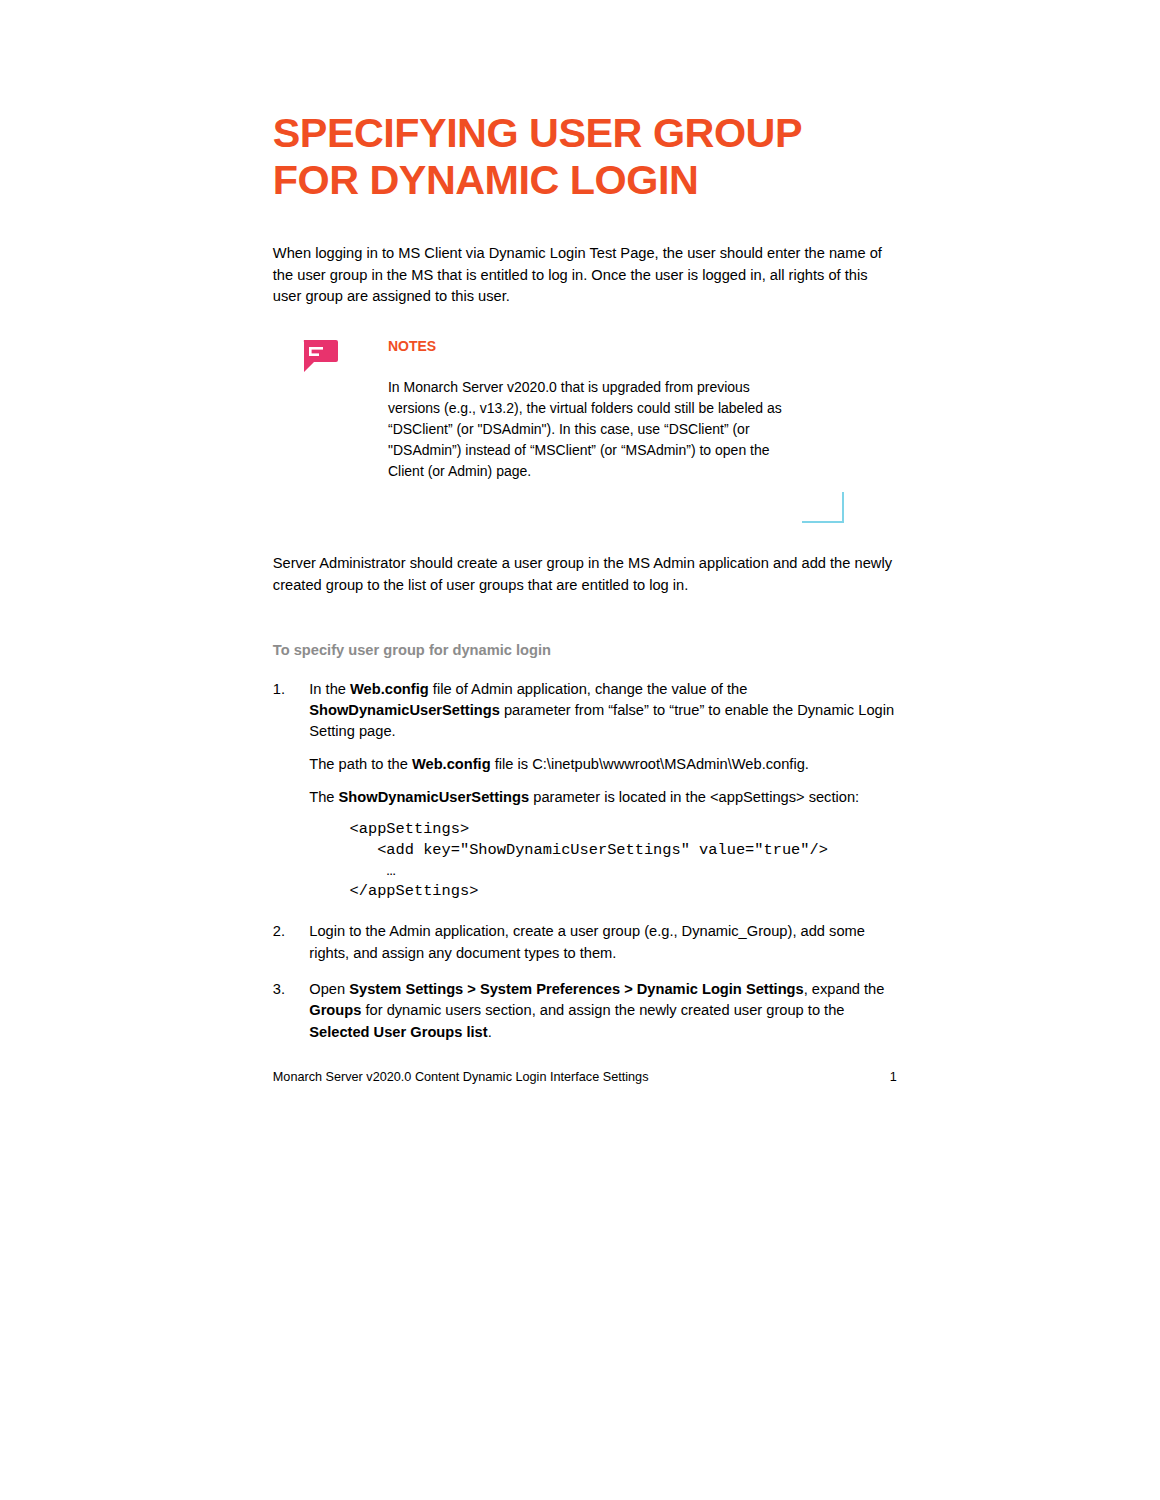Specifying User Group for Dynamic Login
When logging in to MS Client via Dynamic Login Test Page, the user should enter the name of the user group in the MS that is entitled to log in. Once the user is logged in, all rights of this user group are assigned to this user.
NOTES
In Monarch Server v2020.0 that is upgraded from previous versions (e.g., v13.2), the virtual folders could still be labeled as “DSClient” (or "DSAdmin"). In this case, use “DSClient” (or "DSAdmin”) instead of “MSClient” (or “MSAdmin”) to open the Client (or Admin) page.
Server Administrator should create a user group in the MS Admin application and add the newly created group to the list of user groups that are entitled to log in.
To specify user group for dynamic login
In the Web.config file of Admin application, change the value of the ShowDynamicUserSettings parameter from “false” to “true” to enable the Dynamic Login Setting page.
The path to the Web.config file is C:\inetpub\wwwroot\MSAdmin\Web.config.
The ShowDynamicUserSettings parameter is located in the <appSettings> section:
<appSettings> <add key="ShowDynamicUserSettings" value="true"/> … </appSettings>
Login to the Admin application, create a user group (e.g., Dynamic_Group), add some rights, and assign any document types to them.
Open System Settings > System Preferences > Dynamic Login Settings, expand the Groups for dynamic users section, and assign the newly created user group to the Selected User Groups list.
Monarch Server v2020.0 Content Dynamic Login Interface Settings 1